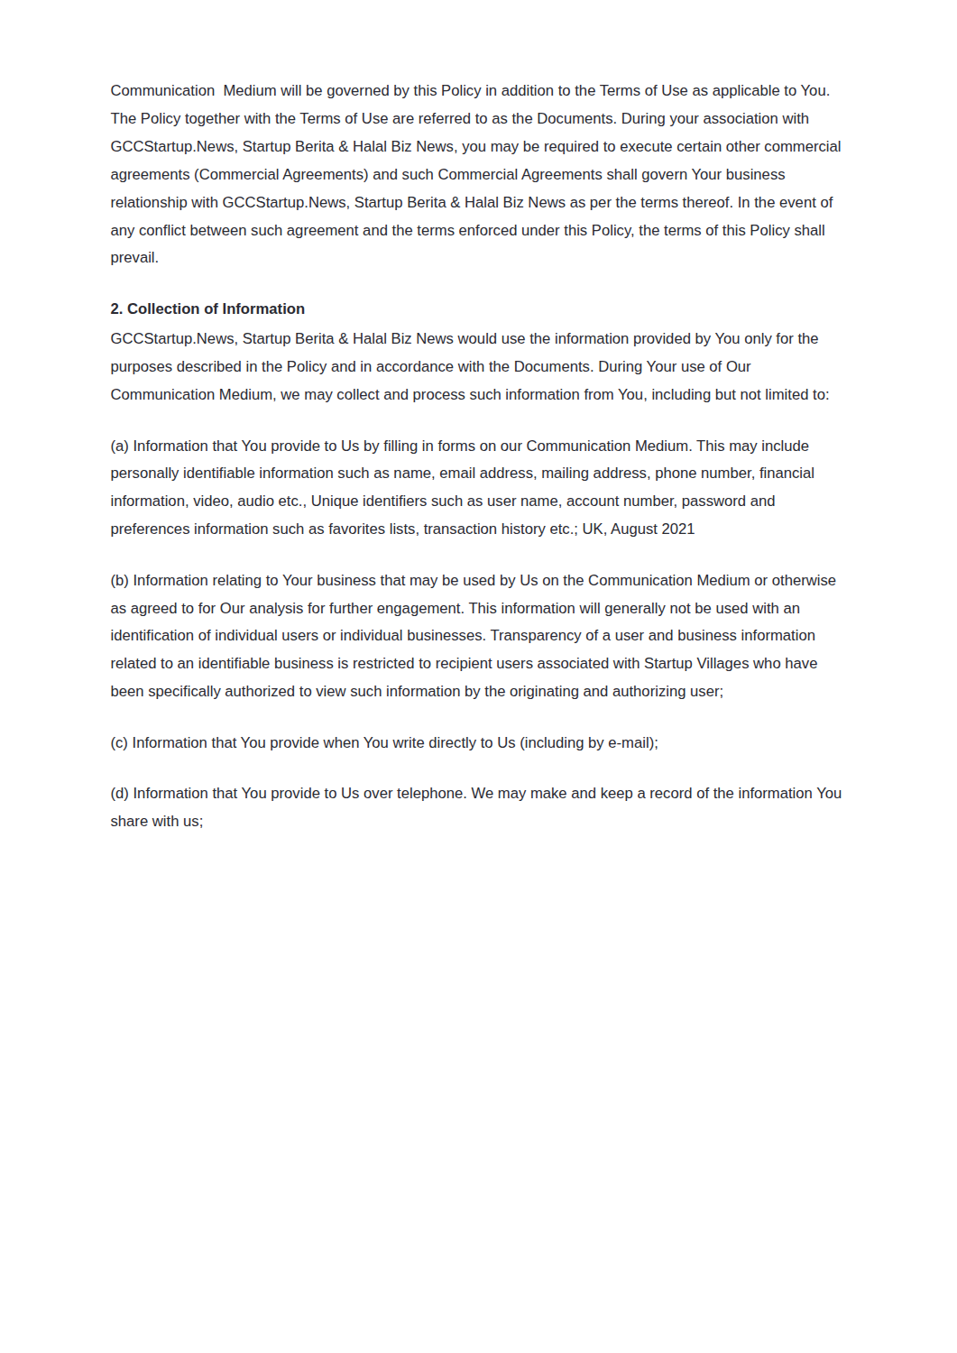Communication Medium will be governed by this Policy in addition to the Terms of Use as applicable to You. The Policy together with the Terms of Use are referred to as the Documents. During your association with GCCStartup.News, Startup Berita & Halal Biz News, you may be required to execute certain other commercial agreements (Commercial Agreements) and such Commercial Agreements shall govern Your business relationship with GCCStartup.News, Startup Berita & Halal Biz News as per the terms thereof. In the event of any conflict between such agreement and the terms enforced under this Policy, the terms of this Policy shall prevail.
2. Collection of Information
GCCStartup.News, Startup Berita & Halal Biz News would use the information provided by You only for the purposes described in the Policy and in accordance with the Documents. During Your use of Our Communication Medium, we may collect and process such information from You, including but not limited to:
(a) Information that You provide to Us by filling in forms on our Communication Medium. This may include personally identifiable information such as name, email address, mailing address, phone number, financial information, video, audio etc., Unique identifiers such as user name, account number, password and preferences information such as favorites lists, transaction history etc.; UK, August 2021
(b) Information relating to Your business that may be used by Us on the Communication Medium or otherwise as agreed to for Our analysis for further engagement. This information will generally not be used with an identification of individual users or individual businesses. Transparency of a user and business information related to an identifiable business is restricted to recipient users associated with Startup Villages who have been specifically authorized to view such information by the originating and authorizing user;
(c) Information that You provide when You write directly to Us (including by e-mail);
(d) Information that You provide to Us over telephone. We may make and keep a record of the information You share with us;